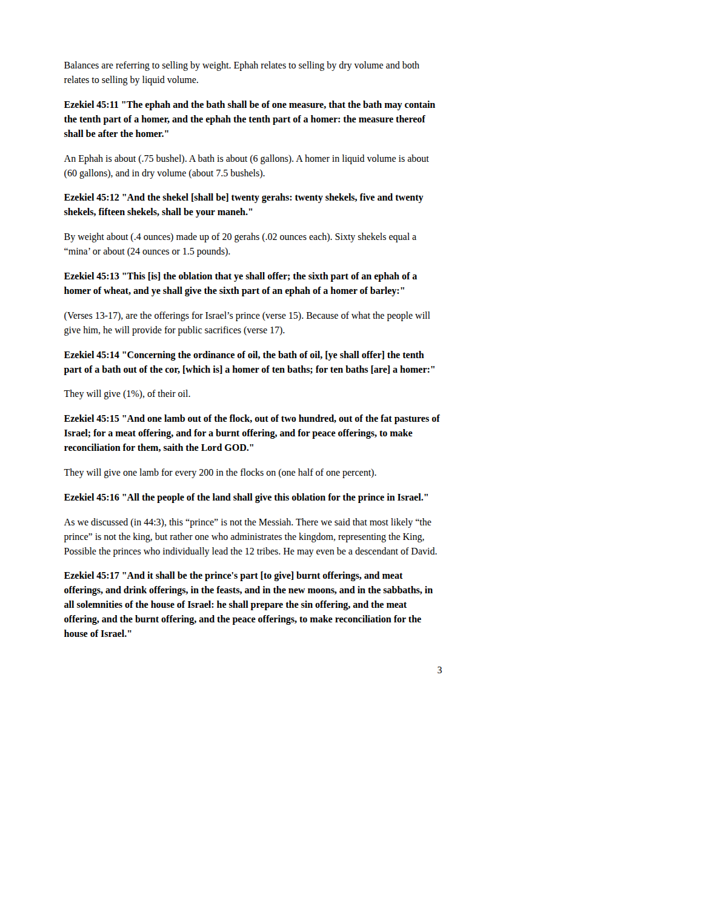Balances are referring to selling by weight. Ephah relates to selling by dry volume and both relates to selling by liquid volume.
Ezekiel 45:11 "The ephah and the bath shall be of one measure, that the bath may contain the tenth part of a homer, and the ephah the tenth part of a homer: the measure thereof shall be after the homer."
An Ephah is about (.75 bushel). A bath is about (6 gallons). A homer in liquid volume is about (60 gallons), and in dry volume (about 7.5 bushels).
Ezekiel 45:12 "And the shekel [shall be] twenty gerahs: twenty shekels, five and twenty shekels, fifteen shekels, shall be your maneh."
By weight about (.4 ounces) made up of 20 gerahs (.02 ounces each). Sixty shekels equal a “mina’ or about (24 ounces or 1.5 pounds).
Ezekiel 45:13 "This [is] the oblation that ye shall offer; the sixth part of an ephah of a homer of wheat, and ye shall give the sixth part of an ephah of a homer of barley:"
(Verses 13-17), are the offerings for Israel’s prince (verse 15). Because of what the people will give him, he will provide for public sacrifices (verse 17).
Ezekiel 45:14 "Concerning the ordinance of oil, the bath of oil, [ye shall offer] the tenth part of a bath out of the cor, [which is] a homer of ten baths; for ten baths [are] a homer:"
They will give (1%), of their oil.
Ezekiel 45:15 "And one lamb out of the flock, out of two hundred, out of the fat pastures of Israel; for a meat offering, and for a burnt offering, and for peace offerings, to make reconciliation for them, saith the Lord GOD."
They will give one lamb for every 200 in the flocks on (one half of one percent).
Ezekiel 45:16 "All the people of the land shall give this oblation for the prince in Israel."
As we discussed (in 44:3), this “prince” is not the Messiah. There we said that most likely “the prince” is not the king, but rather one who administrates the kingdom, representing the King, Possible the princes who individually lead the 12 tribes. He may even be a descendant of David.
Ezekiel 45:17 "And it shall be the prince's part [to give] burnt offerings, and meat offerings, and drink offerings, in the feasts, and in the new moons, and in the sabbaths, in all solemnities of the house of Israel: he shall prepare the sin offering, and the meat offering, and the burnt offering, and the peace offerings, to make reconciliation for the house of Israel."
3